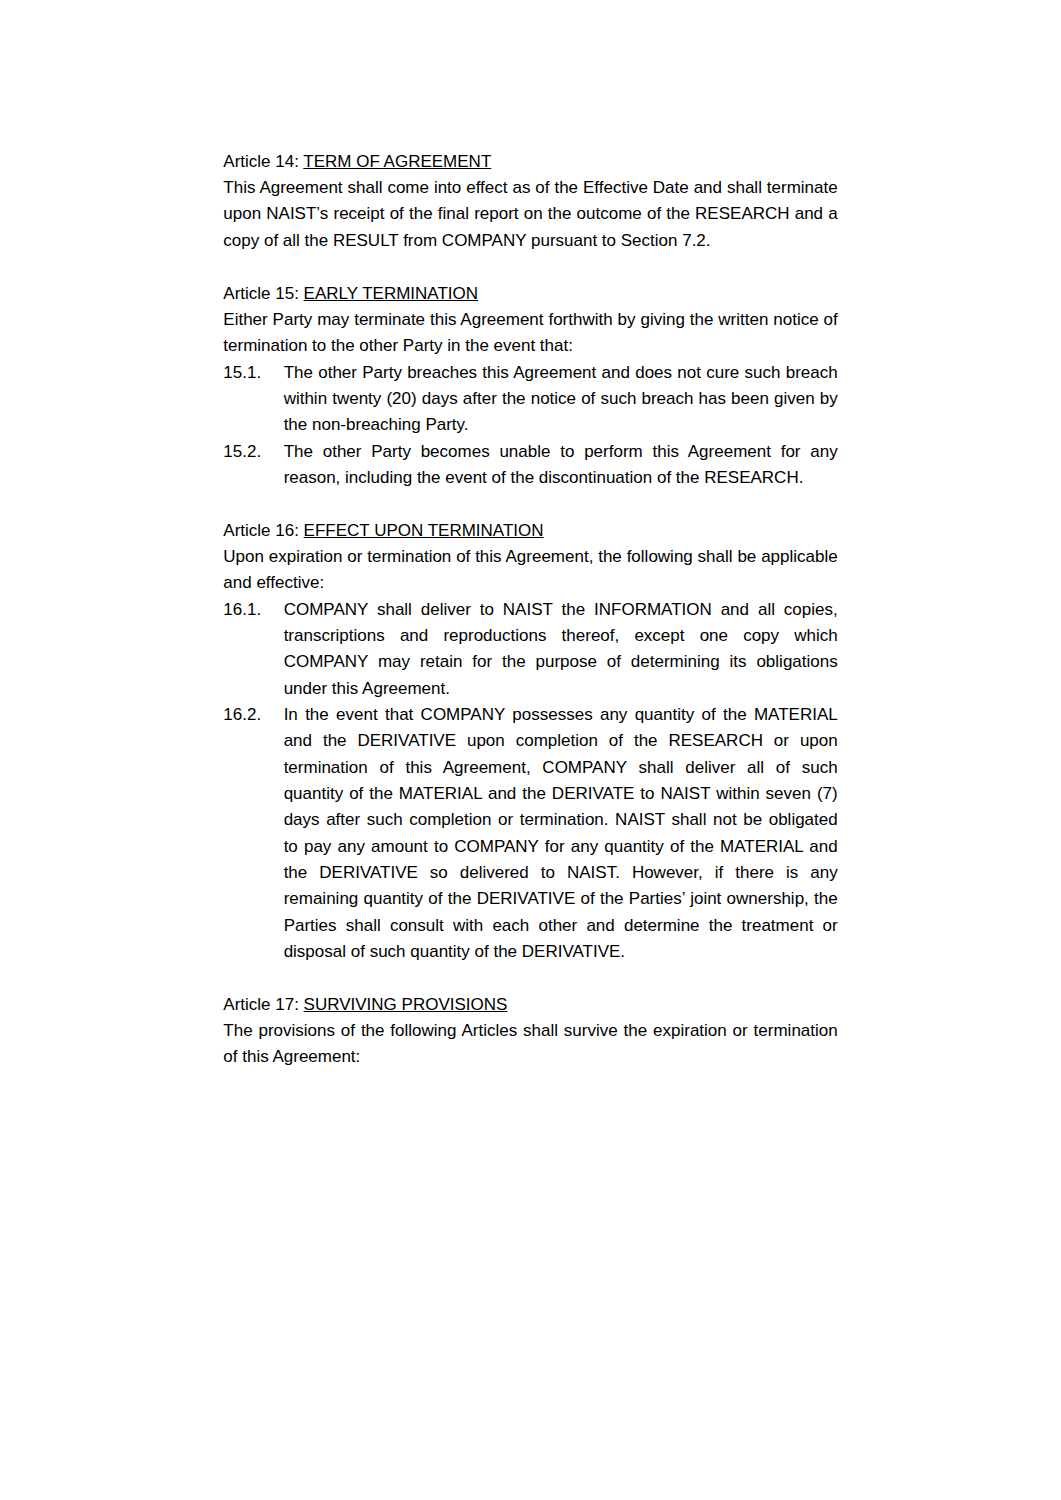Article 14: TERM OF AGREEMENT
This Agreement shall come into effect as of the Effective Date and shall terminate upon NAIST’s receipt of the final report on the outcome of the RESEARCH and a copy of all the RESULT from COMPANY pursuant to Section 7.2.
Article 15: EARLY TERMINATION
Either Party may terminate this Agreement forthwith by giving the written notice of termination to the other Party in the event that:
15.1. The other Party breaches this Agreement and does not cure such breach within twenty (20) days after the notice of such breach has been given by the non-breaching Party.
15.2. The other Party becomes unable to perform this Agreement for any reason, including the event of the discontinuation of the RESEARCH.
Article 16: EFFECT UPON TERMINATION
Upon expiration or termination of this Agreement, the following shall be applicable and effective:
16.1. COMPANY shall deliver to NAIST the INFORMATION and all copies, transcriptions and reproductions thereof, except one copy which COMPANY may retain for the purpose of determining its obligations under this Agreement.
16.2. In the event that COMPANY possesses any quantity of the MATERIAL and the DERIVATIVE upon completion of the RESEARCH or upon termination of this Agreement, COMPANY shall deliver all of such quantity of the MATERIAL and the DERIVATE to NAIST within seven (7) days after such completion or termination. NAIST shall not be obligated to pay any amount to COMPANY for any quantity of the MATERIAL and the DERIVATIVE so delivered to NAIST. However, if there is any remaining quantity of the DERIVATIVE of the Parties’ joint ownership, the Parties shall consult with each other and determine the treatment or disposal of such quantity of the DERIVATIVE.
Article 17: SURVIVING PROVISIONS
The provisions of the following Articles shall survive the expiration or termination of this Agreement: